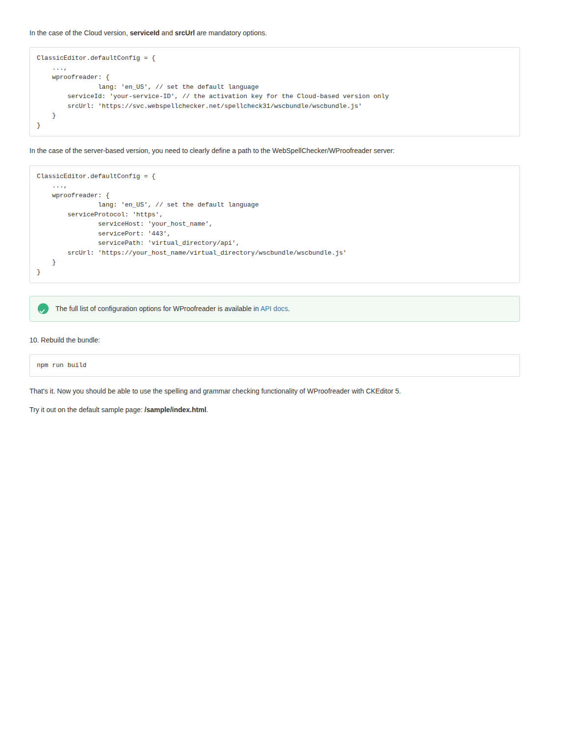In the case of the Cloud version, serviceId and srcUrl are mandatory options.
ClassicEditor.defaultConfig = {
    ...,
    wproofreader: {
                lang: 'en_US', // set the default language
        serviceId: 'your-service-ID', // the activation key for the Cloud-based version only
        srcUrl: 'https://svc.webspellchecker.net/spellcheck31/wscbundle/wscbundle.js'
    }
}
In the case of the server-based version, you need to clearly define a path to the WebSpellChecker/WProofreader server:
ClassicEditor.defaultConfig = {
    ...,
    wproofreader: {
                lang: 'en_US', // set the default language
        serviceProtocol: 'https',
                serviceHost: 'your_host_name',
                servicePort: '443',
                servicePath: 'virtual_directory/api',
        srcUrl: 'https://your_host_name/virtual_directory/wscbundle/wscbundle.js'
    }
}
The full list of configuration options for WProofreader is available in API docs.
10. Rebuild the bundle:
npm run build
That's it. Now you should be able to use the spelling and grammar checking functionality of WProofreader with CKEditor 5.
Try it out on the default sample page: /sample/index.html.